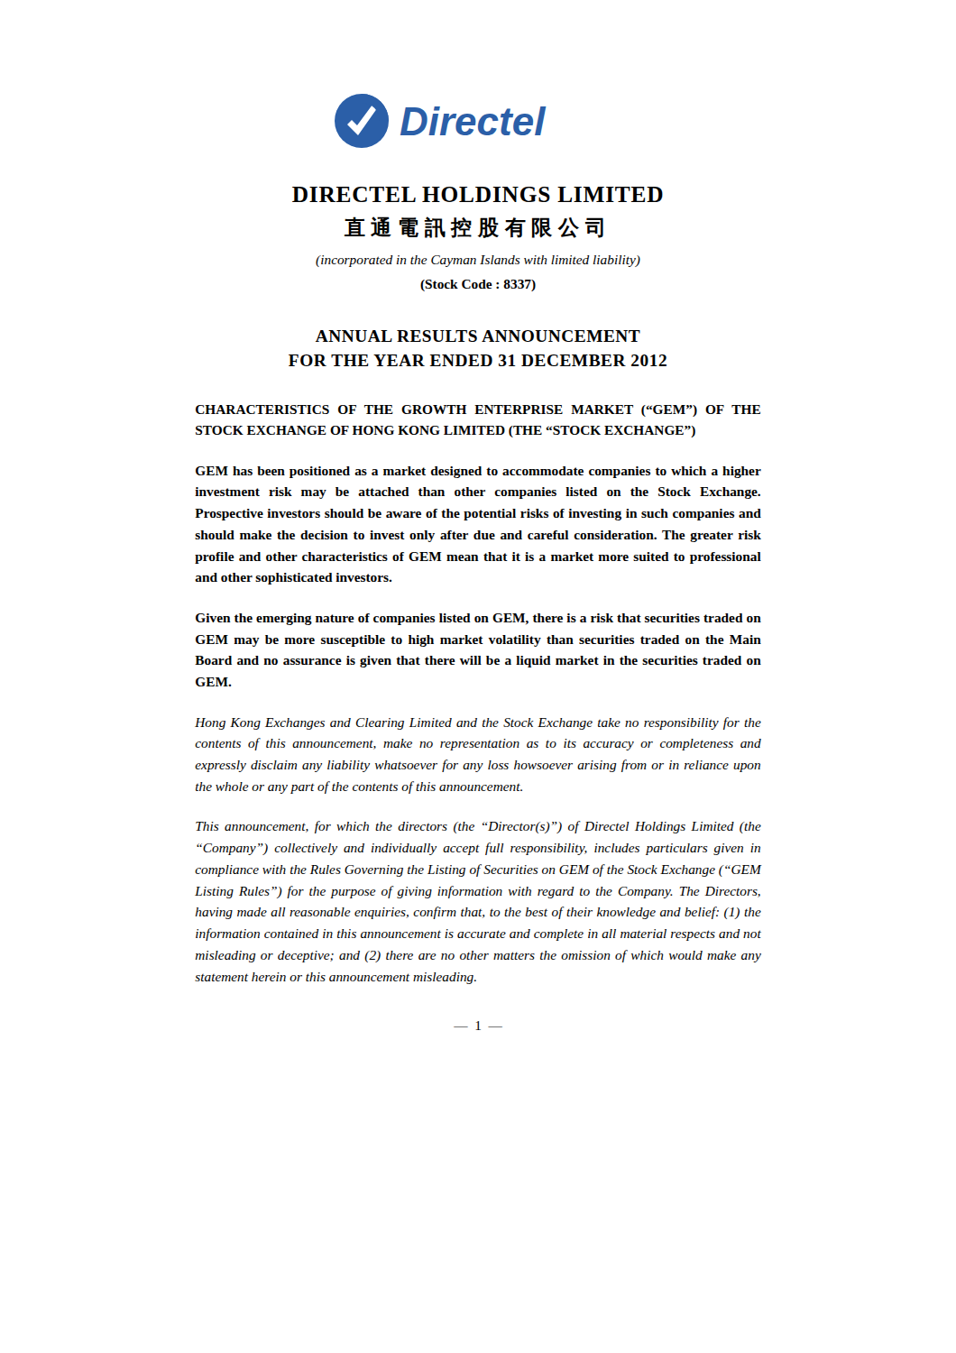Directel
DIRECTEL HOLDINGS LIMITED
直通電訊控股有限公司
(incorporated in the Cayman Islands with limited liability)
(Stock Code : 8337)
ANNUAL RESULTS ANNOUNCEMENT
FOR THE YEAR ENDED 31 DECEMBER 2012
CHARACTERISTICS OF THE GROWTH ENTERPRISE MARKET (“GEM”) OF THE STOCK EXCHANGE OF HONG KONG LIMITED (THE “STOCK EXCHANGE”)
GEM has been positioned as a market designed to accommodate companies to which a higher investment risk may be attached than other companies listed on the Stock Exchange. Prospective investors should be aware of the potential risks of investing in such companies and should make the decision to invest only after due and careful consideration. The greater risk profile and other characteristics of GEM mean that it is a market more suited to professional and other sophisticated investors.
Given the emerging nature of companies listed on GEM, there is a risk that securities traded on GEM may be more susceptible to high market volatility than securities traded on the Main Board and no assurance is given that there will be a liquid market in the securities traded on GEM.
Hong Kong Exchanges and Clearing Limited and the Stock Exchange take no responsibility for the contents of this announcement, make no representation as to its accuracy or completeness and expressly disclaim any liability whatsoever for any loss howsoever arising from or in reliance upon the whole or any part of the contents of this announcement.
This announcement, for which the directors (the “Director(s)”) of Directel Holdings Limited (the “Company”) collectively and individually accept full responsibility, includes particulars given in compliance with the Rules Governing the Listing of Securities on GEM of the Stock Exchange (“GEM Listing Rules”) for the purpose of giving information with regard to the Company. The Directors, having made all reasonable enquiries, confirm that, to the best of their knowledge and belief: (1) the information contained in this announcement is accurate and complete in all material respects and not misleading or deceptive; and (2) there are no other matters the omission of which would make any statement herein or this announcement misleading.
— 1 —